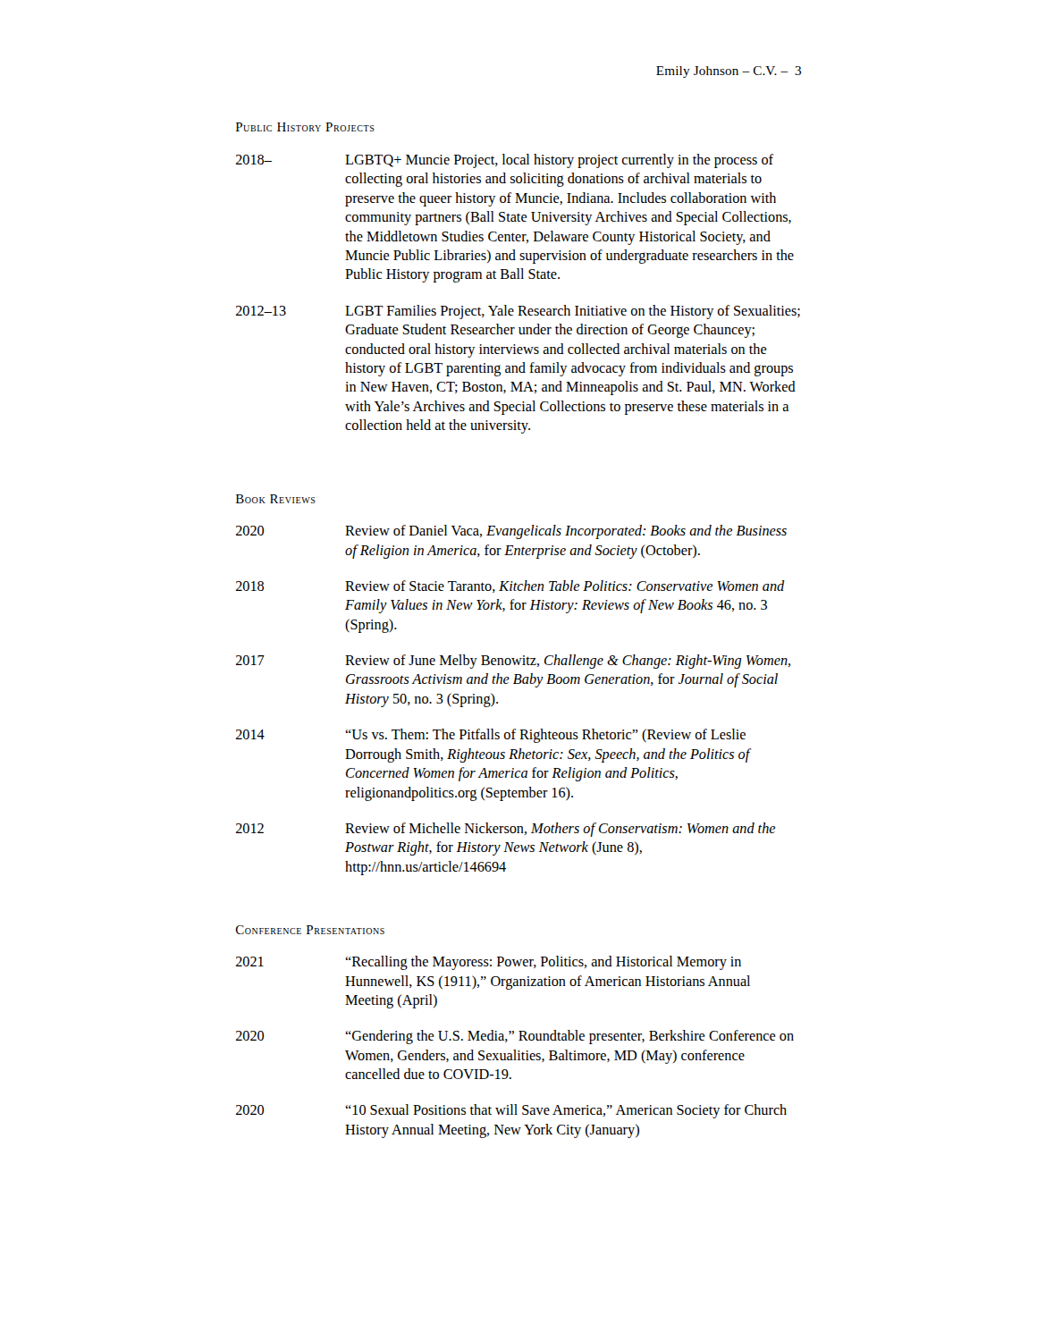Emily Johnson – C.V. – 3
Public History Projects
| 2018– | LGBTQ+ Muncie Project, local history project currently in the process of collecting oral histories and soliciting donations of archival materials to preserve the queer history of Muncie, Indiana. Includes collaboration with community partners (Ball State University Archives and Special Collections, the Middletown Studies Center, Delaware County Historical Society, and Muncie Public Libraries) and supervision of undergraduate researchers in the Public History program at Ball State. |
| 2012–13 | LGBT Families Project, Yale Research Initiative on the History of Sexualities; Graduate Student Researcher under the direction of George Chauncey; conducted oral history interviews and collected archival materials on the history of LGBT parenting and family advocacy from individuals and groups in New Haven, CT; Boston, MA; and Minneapolis and St. Paul, MN. Worked with Yale’s Archives and Special Collections to preserve these materials in a collection held at the university. |
Book Reviews
| 2020 | Review of Daniel Vaca, Evangelicals Incorporated: Books and the Business of Religion in America , for Enterprise and Society (October). |
| 2018 | Review of Stacie Taranto, Kitchen Table Politics: Conservative Women and Family Values in New York , for History: Reviews of New Books 46, no. 3 (Spring). |
| 2017 | Review of June Melby Benowitz, Challenge & Change: Right-Wing Women, Grassroots Activism and the Baby Boom Generation , for Journal of Social History 50, no. 3 (Spring). |
| 2014 | “Us vs. Them: The Pitfalls of Righteous Rhetoric” (Review of Leslie Dorrough Smith, Righteous Rhetoric: Sex, Speech, and the Politics of Concerned Women for America for Religion and Politics , religionandpolitics.org (September 16). |
| 2012 | Review of Michelle Nickerson, Mothers of Conservatism: Women and the Postwar Right , for History News Network (June 8), http://hnn.us/article/146694 |
Conference Presentations
| 2021 | “Recalling the Mayoress: Power, Politics, and Historical Memory in Hunnewell, KS (1911),” Organization of American Historians Annual Meeting (April) |
| 2020 | “Gendering the U.S. Media,” Roundtable presenter, Berkshire Conference on Women, Genders, and Sexualities, Baltimore, MD (May) conference cancelled due to COVID-19. |
| 2020 | “10 Sexual Positions that will Save America,” American Society for Church History Annual Meeting, New York City (January) |